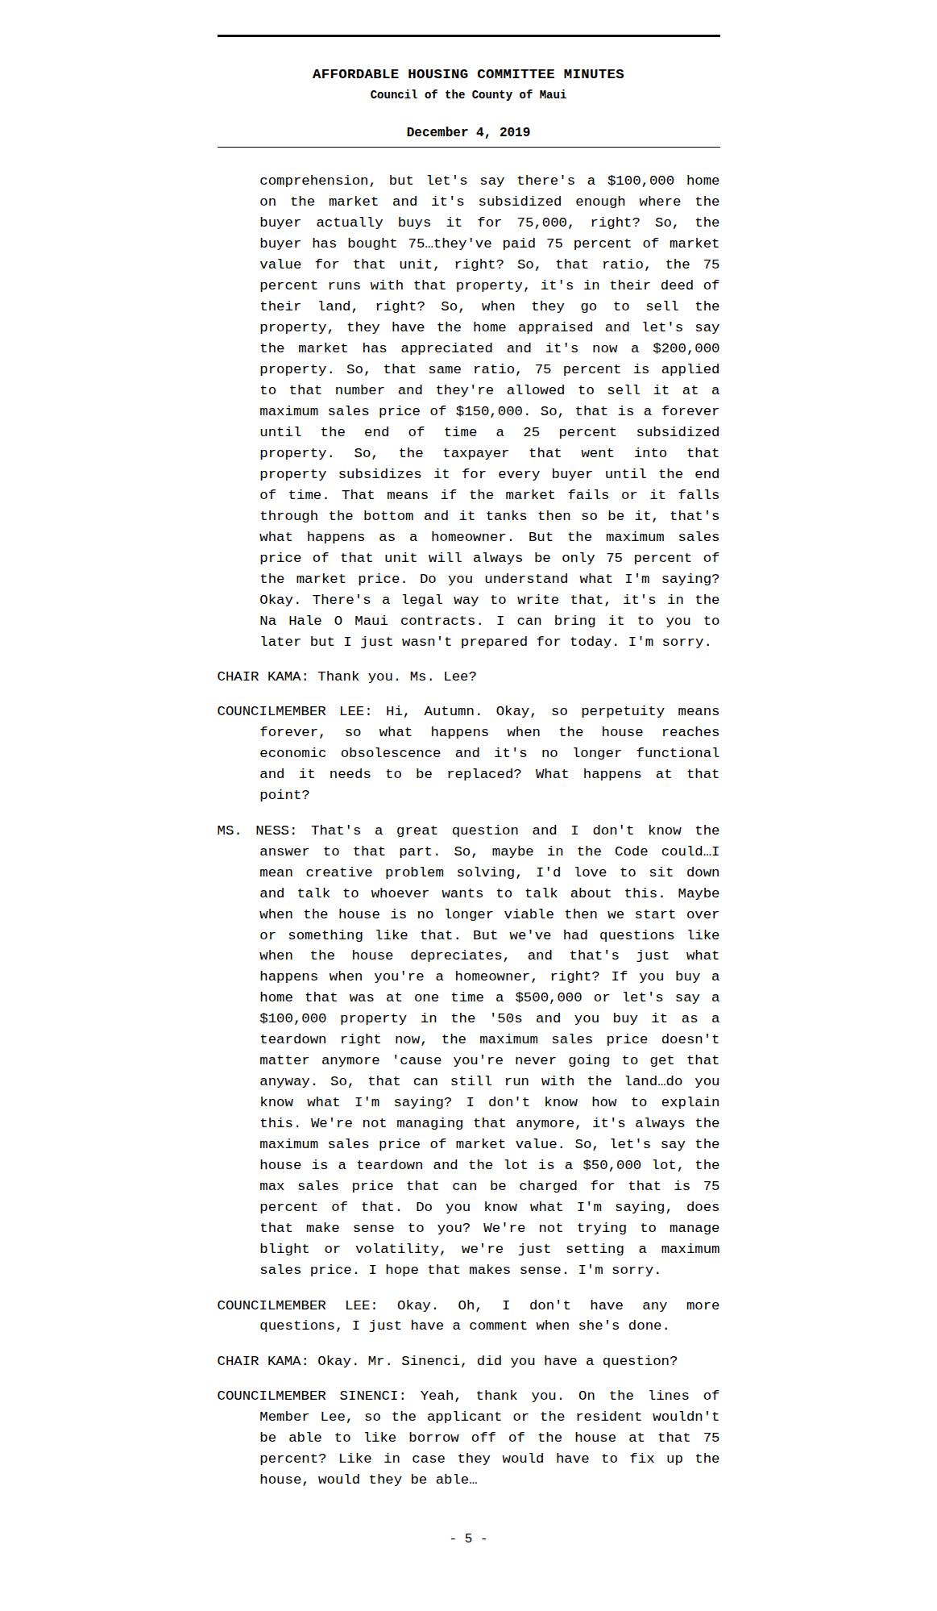AFFORDABLE HOUSING COMMITTEE MINUTES
Council of the County of Maui
December 4, 2019
comprehension, but let's say there's a $100,000 home on the market and it's subsidized enough where the buyer actually buys it for 75,000, right? So, the buyer has bought 75…they've paid 75 percent of market value for that unit, right? So, that ratio, the 75 percent runs with that property, it's in their deed of their land, right? So, when they go to sell the property, they have the home appraised and let's say the market has appreciated and it's now a $200,000 property. So, that same ratio, 75 percent is applied to that number and they're allowed to sell it at a maximum sales price of $150,000. So, that is a forever until the end of time a 25 percent subsidized property. So, the taxpayer that went into that property subsidizes it for every buyer until the end of time. That means if the market fails or it falls through the bottom and it tanks then so be it, that's what happens as a homeowner. But the maximum sales price of that unit will always be only 75 percent of the market price. Do you understand what I'm saying? Okay. There's a legal way to write that, it's in the Na Hale O Maui contracts. I can bring it to you to later but I just wasn't prepared for today. I'm sorry.
CHAIR KAMA: Thank you. Ms. Lee?
COUNCILMEMBER LEE: Hi, Autumn. Okay, so perpetuity means forever, so what happens when the house reaches economic obsolescence and it's no longer functional and it needs to be replaced? What happens at that point?
MS. NESS: That's a great question and I don't know the answer to that part. So, maybe in the Code could…I mean creative problem solving, I'd love to sit down and talk to whoever wants to talk about this. Maybe when the house is no longer viable then we start over or something like that. But we've had questions like when the house depreciates, and that's just what happens when you're a homeowner, right? If you buy a home that was at one time a $500,000 or let's say a $100,000 property in the '50s and you buy it as a teardown right now, the maximum sales price doesn't matter anymore 'cause you're never going to get that anyway. So, that can still run with the land…do you know what I'm saying? I don't know how to explain this. We're not managing that anymore, it's always the maximum sales price of market value. So, let's say the house is a teardown and the lot is a $50,000 lot, the max sales price that can be charged for that is 75 percent of that. Do you know what I'm saying, does that make sense to you? We're not trying to manage blight or volatility, we're just setting a maximum sales price. I hope that makes sense. I'm sorry.
COUNCILMEMBER LEE: Okay. Oh, I don't have any more questions, I just have a comment when she's done.
CHAIR KAMA: Okay. Mr. Sinenci, did you have a question?
COUNCILMEMBER SINENCI: Yeah, thank you. On the lines of Member Lee, so the applicant or the resident wouldn't be able to like borrow off of the house at that 75 percent? Like in case they would have to fix up the house, would they be able…
- 5 -